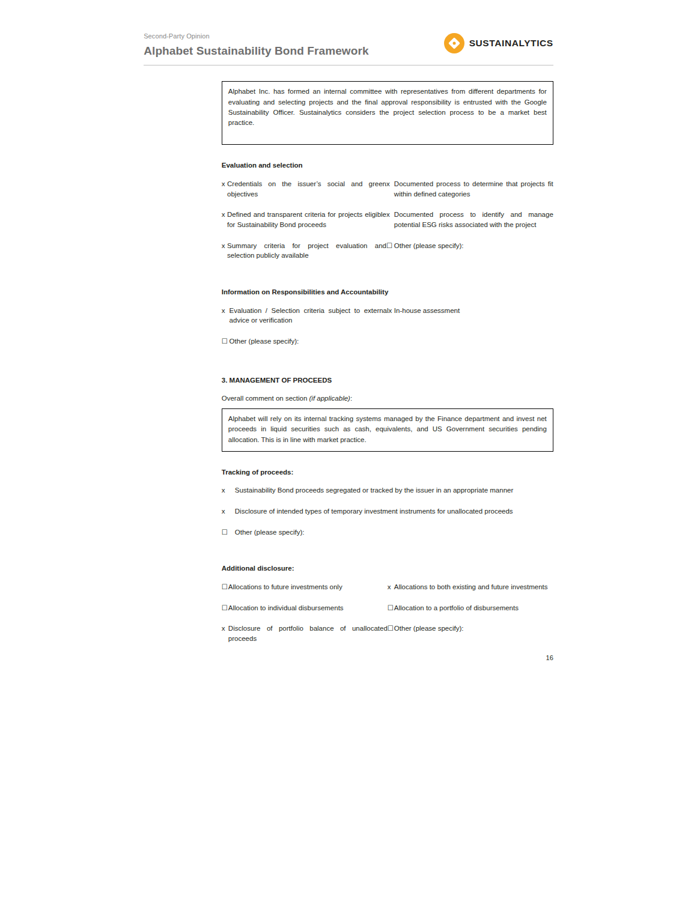Second-Party Opinion
Alphabet Sustainability Bond Framework
SUSTAINALYTICS
Alphabet Inc. has formed an internal committee with representatives from different departments for evaluating and selecting projects and the final approval responsibility is entrusted with the Google Sustainability Officer. Sustainalytics considers the project selection process to be a market best practice.
Evaluation and selection
| x | Credentials on the issuer’s social and green objectives | x | Documented process to determine that projects fit within defined categories |
| x | Defined and transparent criteria for projects eligible for Sustainability Bond proceeds | x | Documented process to identify and manage potential ESG risks associated with the project |
| x | Summary criteria for project evaluation and selection publicly available | ☐ | Other (please specify): |
Information on Responsibilities and Accountability
| x | Evaluation / Selection criteria subject to external advice or verification | x | In-house assessment |
| ☐ | Other (please specify): |
3. MANAGEMENT OF PROCEEDS
Overall comment on section (if applicable):
Alphabet will rely on its internal tracking systems managed by the Finance department and invest net proceeds in liquid securities such as cash, equivalents, and US Government securities pending allocation. This is in line with market practice.
Tracking of proceeds:
| x | Sustainability Bond proceeds segregated or tracked by the issuer in an appropriate manner |
| x | Disclosure of intended types of temporary investment instruments for unallocated proceeds |
| ☐ | Other (please specify): |
Additional disclosure:
| ☐ | Allocations to future investments only | x | Allocations to both existing and future investments |
| ☐ | Allocation to individual disbursements | ☐ | Allocation to a portfolio of disbursements |
| x | Disclosure of portfolio balance of unallocated proceeds | ☐ | Other (please specify): |
16